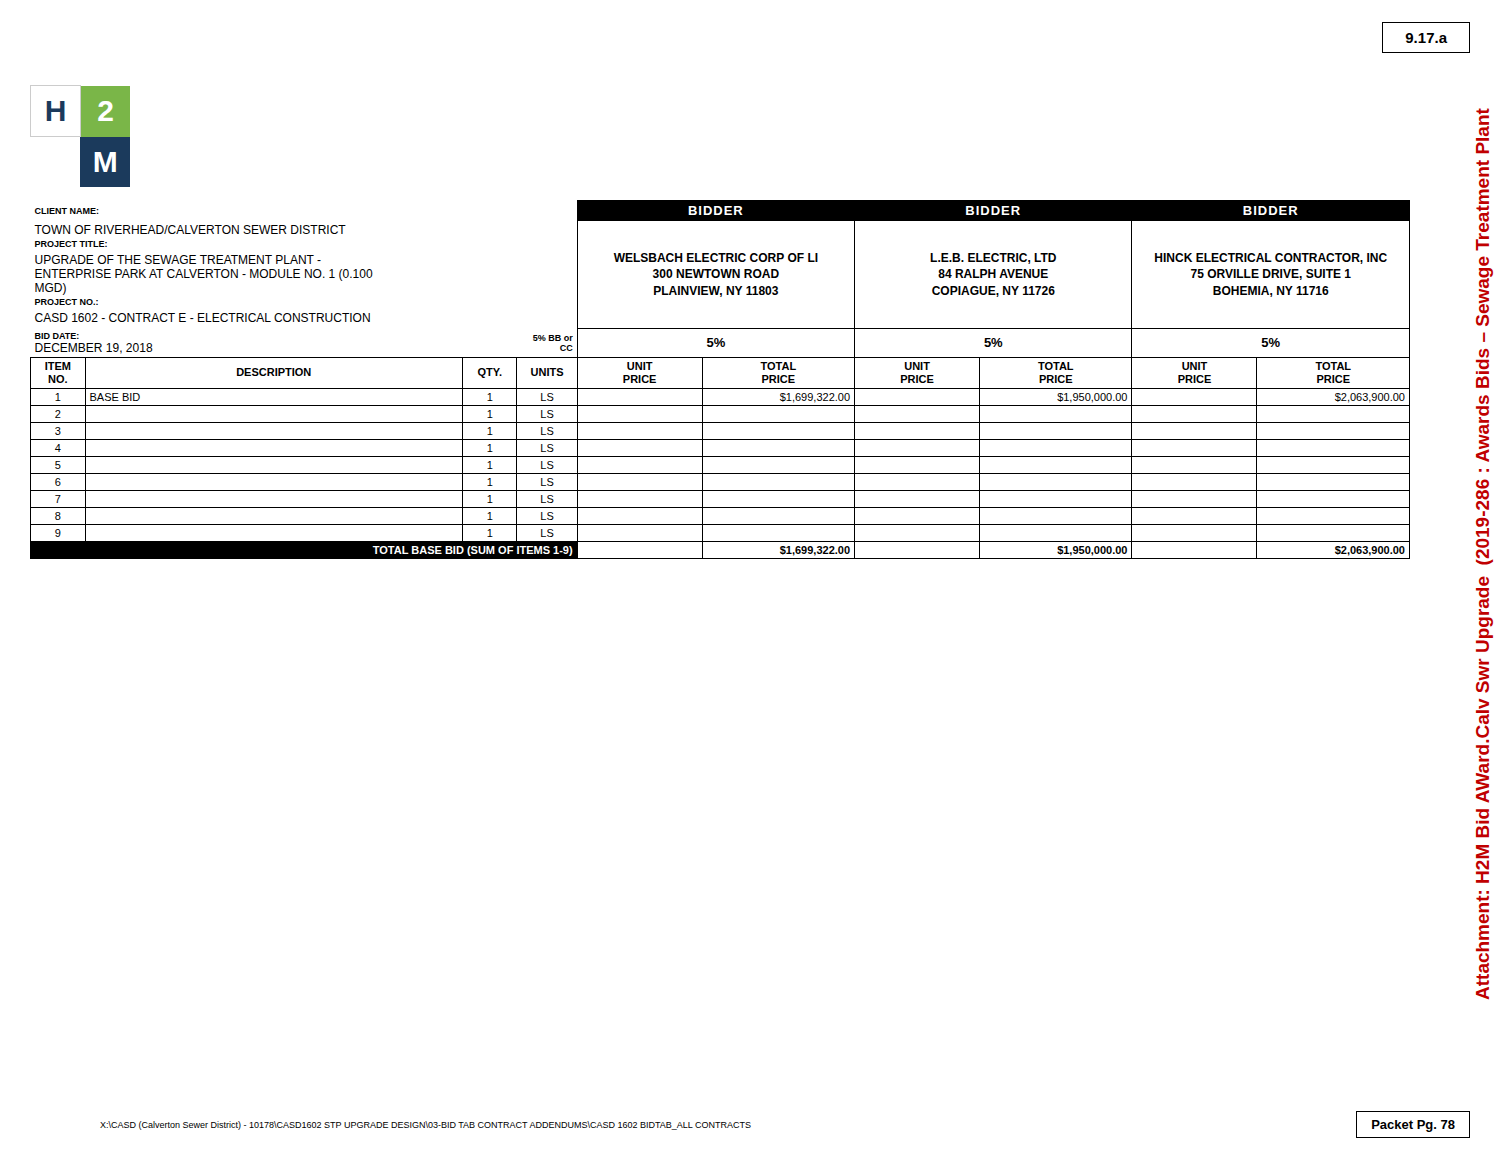9.17.a
| H | 2 |
| | M |
Attachment: H2M Bid AWard.Calv Swr Upgrade (2019-286 : Awards Bids – Sewage Treatment Plant
| CLIENT NAME: | BIDDER | BIDDER | BIDDER |
| TOWN OF RIVERHEAD/CALVERTON SEWER DISTRICT PROJECT TITLE: | WELSBACH ELECTRIC CORP OF LI 300 NEWTOWN ROAD PLAINVIEW, NY 11803 | L.E.B. ELECTRIC, LTD 84 RALPH AVENUE COPIAGUE, NY 11726 | HINCK ELECTRICAL CONTRACTOR, INC 75 ORVILLE DRIVE, SUITE 1 BOHEMIA, NY 11716 |
| UPGRADE OF THE SEWAGE TREATMENT PLANT - ENTERPRISE PARK AT CALVERTON - MODULE NO. 1 (0.100 MGD) PROJECT NO.: |
| CASD 1602 - CONTRACT E - ELECTRICAL CONSTRUCTION |
| BID DATE: DECEMBER 19, 2018 | 5% BB or CC | 5% | 5% | 5% |
| ITEM NO. | DESCRIPTION | QTY. | UNITS | UNIT PRICE | TOTAL PRICE | UNIT PRICE | TOTAL PRICE | UNIT PRICE | TOTAL PRICE |
| 1 | BASE BID | 1 | LS | | $1,699,322.00 | | $1,950,000.00 | | $2,063,900.00 |
| 2 | | 1 | LS | | | | | | |
| 3 | | 1 | LS | | | | | | |
| 4 | | 1 | LS | | | | | | |
| 5 | | 1 | LS | | | | | | |
| 6 | | 1 | LS | | | | | | |
| 7 | | 1 | LS | | | | | | |
| 8 | | 1 | LS | | | | | | |
| 9 | | 1 | LS | | | | | | |
| TOTAL BASE BID (SUM OF ITEMS 1-9) | | $1,699,322.00 | | $1,950,000.00 | | $2,063,900.00 |
X:\CASD (Calverton Sewer District) - 10178\CASD1602 STP UPGRADE DESIGN\03-BID TAB CONTRACT ADDENDUMS\CASD 1602 BIDTAB_ALL CONTRACTS
Packet Pg. 78